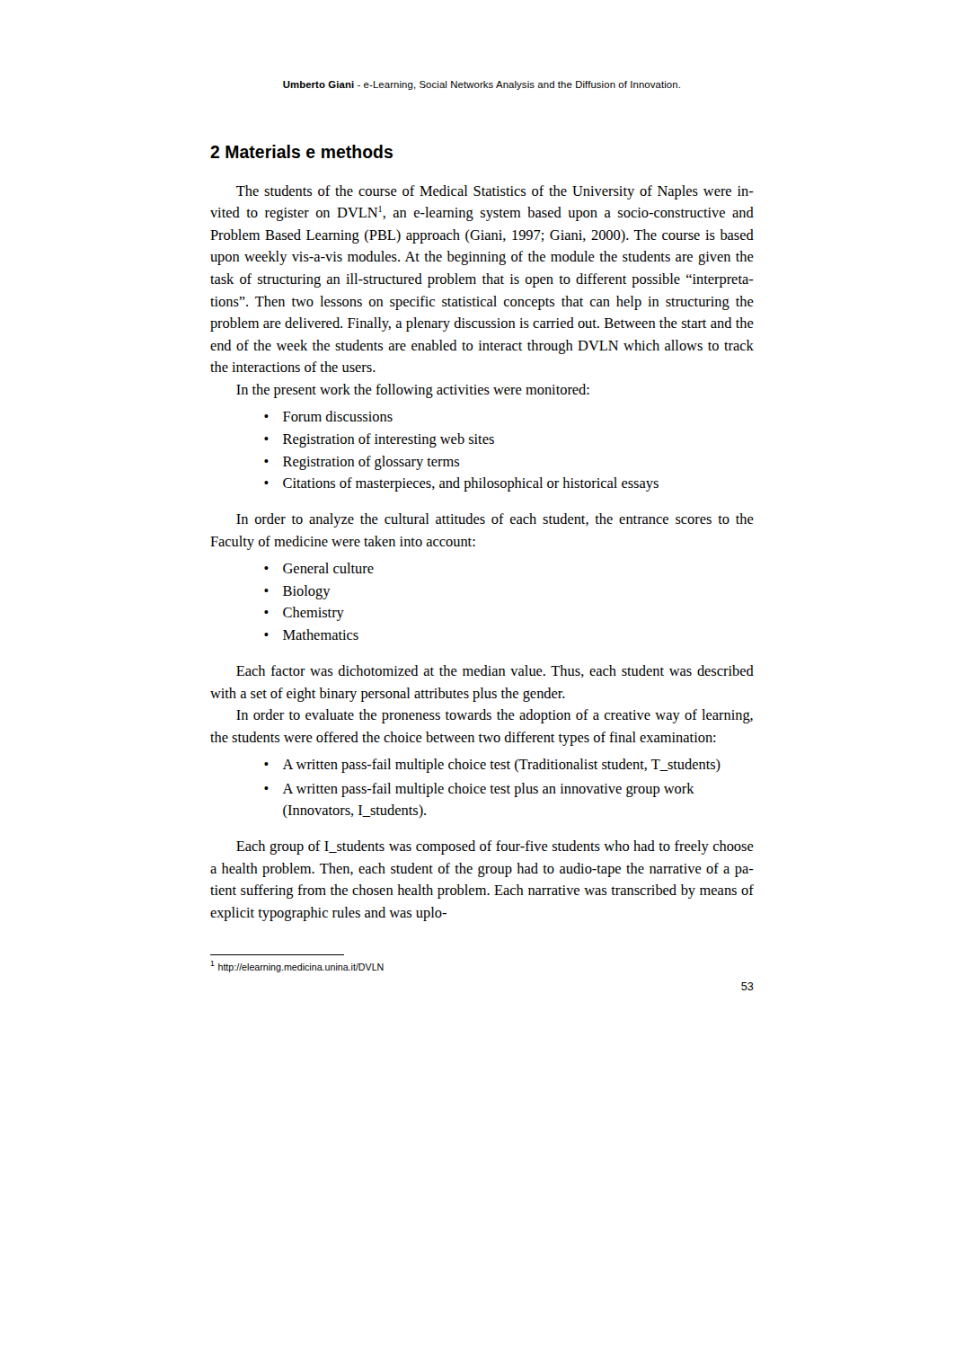Umberto Giani - e-Learning, Social Networks Analysis and the Diffusion of Innovation.
2 Materials e methods
The students of the course of Medical Statistics of the University of Naples were invited to register on DVLN1, an e-learning system based upon a socio-constructive and Problem Based Learning (PBL) approach (Giani, 1997; Giani, 2000). The course is based upon weekly vis-a-vis modules. At the beginning of the module the students are given the task of structuring an ill-structured problem that is open to different possible “interpretations”. Then two lessons on specific statistical concepts that can help in structuring the problem are delivered. Finally, a plenary discussion is carried out. Between the start and the end of the week the students are enabled to interact through DVLN which allows to track the interactions of the users.
In the present work the following activities were monitored:
Forum discussions
Registration of interesting web sites
Registration of glossary terms
Citations of masterpieces, and philosophical or historical essays
In order to analyze the cultural attitudes of each student, the entrance scores to the Faculty of medicine were taken into account:
General culture
Biology
Chemistry
Mathematics
Each factor was dichotomized at the median value. Thus, each student was described with a set of eight binary personal attributes plus the gender.
In order to evaluate the proneness towards the adoption of a creative way of learning, the students were offered the choice between two different types of final examination:
A written pass-fail multiple choice test (Traditionalist student, T_students)
A written pass-fail multiple choice test plus an innovative group work (Innovators, I_students).
Each group of I_students was composed of four-five students who had to freely choose a health problem. Then, each student of the group had to audio-tape the narrative of a patient suffering from the chosen health problem. Each narrative was transcribed by means of explicit typographic rules and was uplo-
1http://elearning.medicina.unina.it/DVLN
53